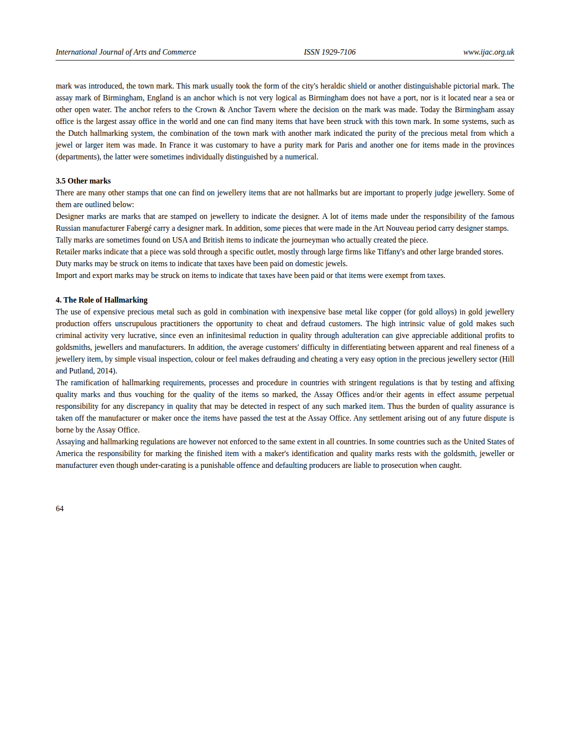International Journal of Arts and Commerce ISSN 1929-7106 www.ijac.org.uk
mark was introduced, the town mark. This mark usually took the form of the city's heraldic shield or another distinguishable pictorial mark. The assay mark of Birmingham, England is an anchor which is not very logical as Birmingham does not have a port, nor is it located near a sea or other open water. The anchor refers to the Crown & Anchor Tavern where the decision on the mark was made. Today the Birmingham assay office is the largest assay office in the world and one can find many items that have been struck with this town mark. In some systems, such as the Dutch hallmarking system, the combination of the town mark with another mark indicated the purity of the precious metal from which a jewel or larger item was made. In France it was customary to have a purity mark for Paris and another one for items made in the provinces (departments), the latter were sometimes individually distinguished by a numerical.
3.5 Other marks
There are many other stamps that one can find on jewellery items that are not hallmarks but are important to properly judge jewellery. Some of them are outlined below:
Designer marks are marks that are stamped on jewellery to indicate the designer. A lot of items made under the responsibility of the famous Russian manufacturer Fabergé carry a designer mark. In addition, some pieces that were made in the Art Nouveau period carry designer stamps.
Tally marks are sometimes found on USA and British items to indicate the journeyman who actually created the piece.
Retailer marks indicate that a piece was sold through a specific outlet, mostly through large firms like Tiffany's and other large branded stores.
Duty marks may be struck on items to indicate that taxes have been paid on domestic jewels.
Import and export marks may be struck on items to indicate that taxes have been paid or that items were exempt from taxes.
4. The Role of Hallmarking
The use of expensive precious metal such as gold in combination with inexpensive base metal like copper (for gold alloys) in gold jewellery production offers unscrupulous practitioners the opportunity to cheat and defraud customers. The high intrinsic value of gold makes such criminal activity very lucrative, since even an infinitesimal reduction in quality through adulteration can give appreciable additional profits to goldsmiths, jewellers and manufacturers. In addition, the average customers' difficulty in differentiating between apparent and real fineness of a jewellery item, by simple visual inspection, colour or feel makes defrauding and cheating a very easy option in the precious jewellery sector (Hill and Putland, 2014).
The ramification of hallmarking requirements, processes and procedure in countries with stringent regulations is that by testing and affixing quality marks and thus vouching for the quality of the items so marked, the Assay Offices and/or their agents in effect assume perpetual responsibility for any discrepancy in quality that may be detected in respect of any such marked item. Thus the burden of quality assurance is taken off the manufacturer or maker once the items have passed the test at the Assay Office. Any settlement arising out of any future dispute is borne by the Assay Office.
Assaying and hallmarking regulations are however not enforced to the same extent in all countries. In some countries such as the United States of America the responsibility for marking the finished item with a maker's identification and quality marks rests with the goldsmith, jeweller or manufacturer even though under-carating is a punishable offence and defaulting producers are liable to prosecution when caught.
64